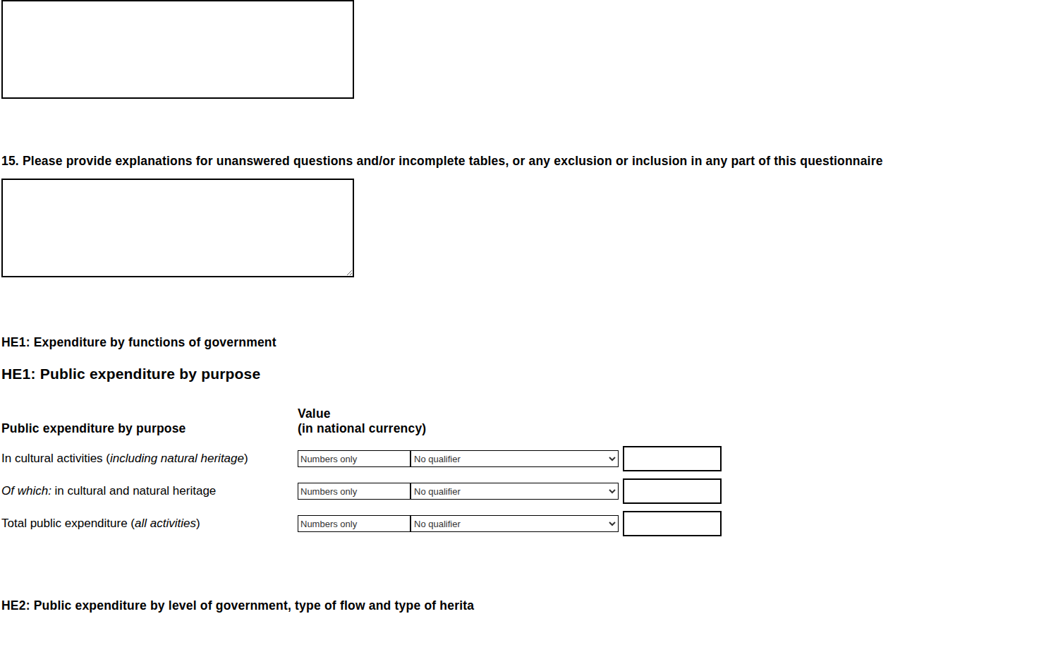15. Please provide explanations for unanswered questions and/or incomplete tables, or any exclusion or inclusion in any part of this questionnaire
HE1: Expenditure by functions of government
HE1: Public expenditure by purpose
| Public expenditure by purpose | Value (in national currency) |
| --- | --- |
| In cultural activities ( including natural heritage ) | No qualifier |
| Of which: in cultural and natural heritage | No qualifier |
| Total public expenditure ( all activities ) | No qualifier |
HE2: Public expenditure by level of government, type of flow and type of herita